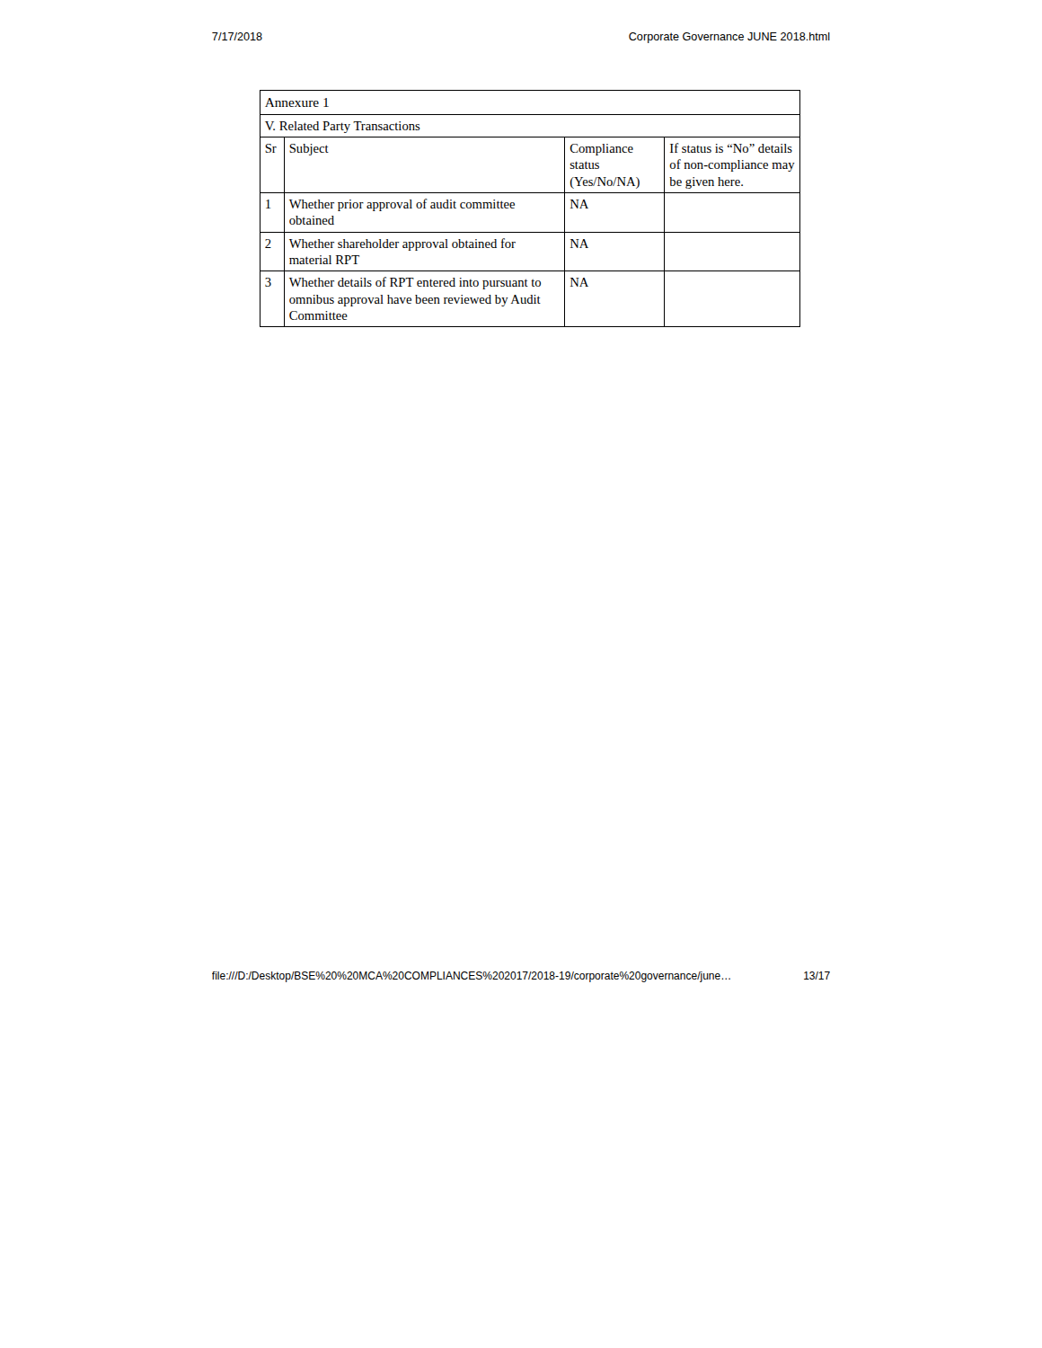7/17/2018
Corporate Governance JUNE 2018.html
| Annexure 1 |
| V. Related Party Transactions |
| Sr | Subject | Compliance status (Yes/No/NA) | If status is “No” details of non-compliance may be given here. |
| 1 | Whether prior approval of audit committee obtained | NA | |
| 2 | Whether shareholder approval obtained for material RPT | NA | |
| 3 | Whether details of RPT entered into pursuant to omnibus approval have been reviewed by Audit Committee | NA | |
file:///D:/Desktop/BSE%20%20MCA%20COMPLIANCES%202017/2018-19/corporate%20governance/june%202018/Corporate%20Governance/Cor…
13/17